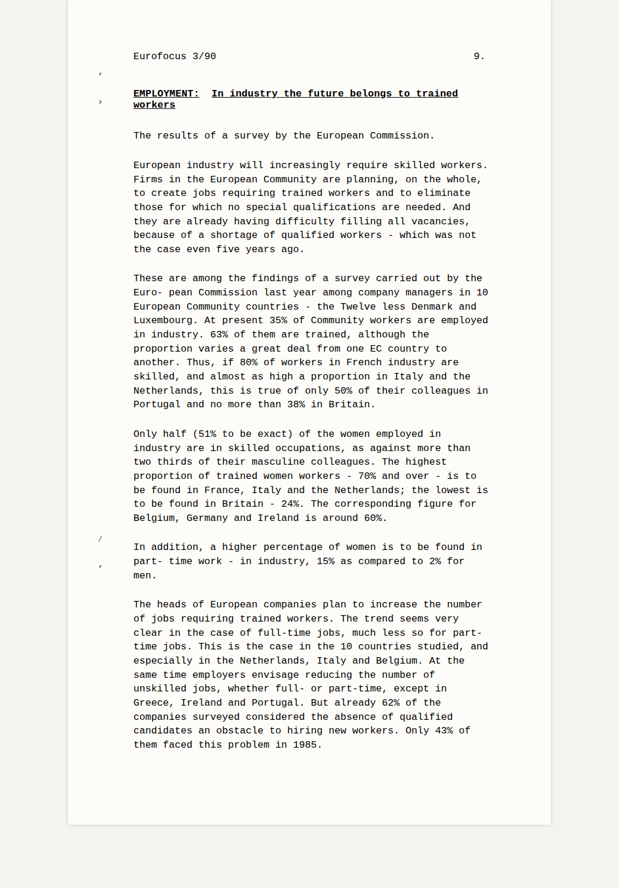’
›
⁄
’
Eurofocus 3/90 9.
EMPLOYMENT: In industry the future belongs to trained workers
The results of a survey by the European Commission.
European industry will increasingly require skilled workers. Firms in the European Community are planning, on the whole, to create jobs requiring trained workers and to eliminate those for which no special qualifications are needed. And they are already having difficulty filling all vacancies, because of a shortage of qualified workers - which was not the case even five years ago.
These are among the findings of a survey carried out by the Euro- pean Commission last year among company managers in 10 European Community countries - the Twelve less Denmark and Luxembourg. At present 35% of Community workers are employed in industry. 63% of them are trained, although the proportion varies a great deal from one EC country to another. Thus, if 80% of workers in French industry are skilled, and almost as high a proportion in Italy and the Netherlands, this is true of only 50% of their colleagues in Portugal and no more than 38% in Britain.
Only half (51% to be exact) of the women employed in industry are in skilled occupations, as against more than two thirds of their masculine colleagues. The highest proportion of trained women workers - 70% and over - is to be found in France, Italy and the Netherlands; the lowest is to be found in Britain - 24%. The corresponding figure for Belgium, Germany and Ireland is around 60%.
In addition, a higher percentage of women is to be found in part- time work - in industry, 15% as compared to 2% for men.
The heads of European companies plan to increase the number of jobs requiring trained workers. The trend seems very clear in the case of full-time jobs, much less so for part-time jobs. This is the case in the 10 countries studied, and especially in the Netherlands, Italy and Belgium. At the same time employers envisage reducing the number of unskilled jobs, whether full- or part-time, except in Greece, Ireland and Portugal. But already 62% of the companies surveyed considered the absence of qualified candidates an obstacle to hiring new workers. Only 43% of them faced this problem in 1985.